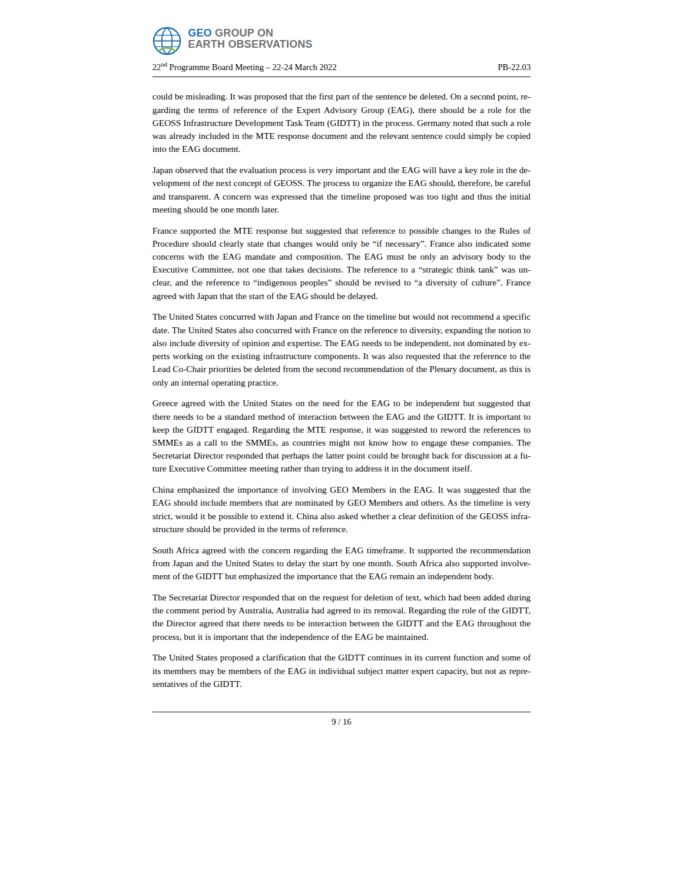GEO GROUP ON
EARTH OBSERVATIONS
22nd Programme Board Meeting – 22-24 March 2022
PB-22.03
could be misleading. It was proposed that the first part of the sentence be deleted. On a second point, regarding the terms of reference of the Expert Advisory Group (EAG), there should be a role for the GEOSS Infrastructure Development Task Team (GIDTT) in the process. Germany noted that such a role was already included in the MTE response document and the relevant sentence could simply be copied into the EAG document.
Japan observed that the evaluation process is very important and the EAG will have a key role in the development of the next concept of GEOSS. The process to organize the EAG should, therefore, be careful and transparent. A concern was expressed that the timeline proposed was too tight and thus the initial meeting should be one month later.
France supported the MTE response but suggested that reference to possible changes to the Rules of Procedure should clearly state that changes would only be “if necessary”. France also indicated some concerns with the EAG mandate and composition. The EAG must be only an advisory body to the Executive Committee, not one that takes decisions. The reference to a “strategic think tank” was unclear, and the reference to “indigenous peoples” should be revised to “a diversity of culture”. France agreed with Japan that the start of the EAG should be delayed.
The United States concurred with Japan and France on the timeline but would not recommend a specific date. The United States also concurred with France on the reference to diversity, expanding the notion to also include diversity of opinion and expertise. The EAG needs to be independent, not dominated by experts working on the existing infrastructure components. It was also requested that the reference to the Lead Co-Chair priorities be deleted from the second recommendation of the Plenary document, as this is only an internal operating practice.
Greece agreed with the United States on the need for the EAG to be independent but suggested that there needs to be a standard method of interaction between the EAG and the GIDTT. It is important to keep the GIDTT engaged. Regarding the MTE response, it was suggested to reword the references to SMMEs as a call to the SMMEs, as countries might not know how to engage these companies. The Secretariat Director responded that perhaps the latter point could be brought back for discussion at a future Executive Committee meeting rather than trying to address it in the document itself.
China emphasized the importance of involving GEO Members in the EAG. It was suggested that the EAG should include members that are nominated by GEO Members and others. As the timeline is very strict, would it be possible to extend it. China also asked whether a clear definition of the GEOSS infrastructure should be provided in the terms of reference.
South Africa agreed with the concern regarding the EAG timeframe. It supported the recommendation from Japan and the United States to delay the start by one month. South Africa also supported involvement of the GIDTT but emphasized the importance that the EAG remain an independent body.
The Secretariat Director responded that on the request for deletion of text, which had been added during the comment period by Australia, Australia had agreed to its removal. Regarding the role of the GIDTT, the Director agreed that there needs to be interaction between the GIDTT and the EAG throughout the process, but it is important that the independence of the EAG be maintained.
The United States proposed a clarification that the GIDTT continues in its current function and some of its members may be members of the EAG in individual subject matter expert capacity, but not as representatives of the GIDTT.
9 / 16